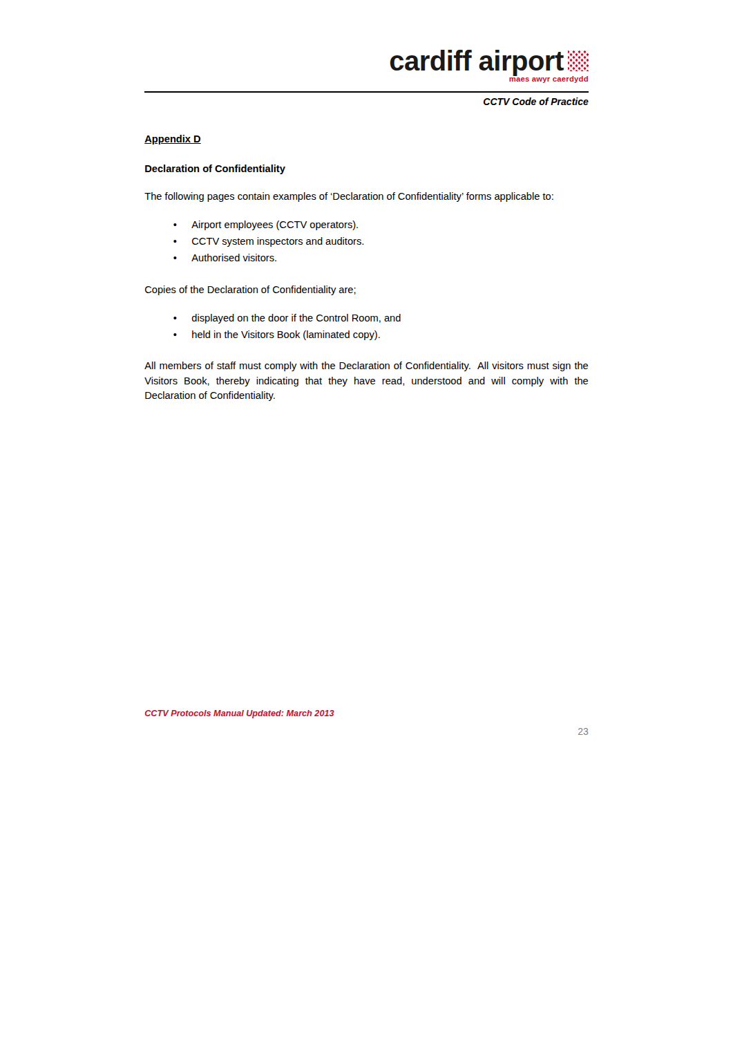cardiff airport
maes awyr caerdydd
CCTV Code of Practice
Appendix D
Declaration of Confidentiality
The following pages contain examples of ‘Declaration of Confidentiality’ forms applicable to:
Airport employees (CCTV operators).
CCTV system inspectors and auditors.
Authorised visitors.
Copies of the Declaration of Confidentiality are;
displayed on the door if the Control Room, and
held in the Visitors Book (laminated copy).
All members of staff must comply with the Declaration of Confidentiality. All visitors must sign the Visitors Book, thereby indicating that they have read, understood and will comply with the Declaration of Confidentiality.
CCTV Protocols Manual Updated: March 2013
23